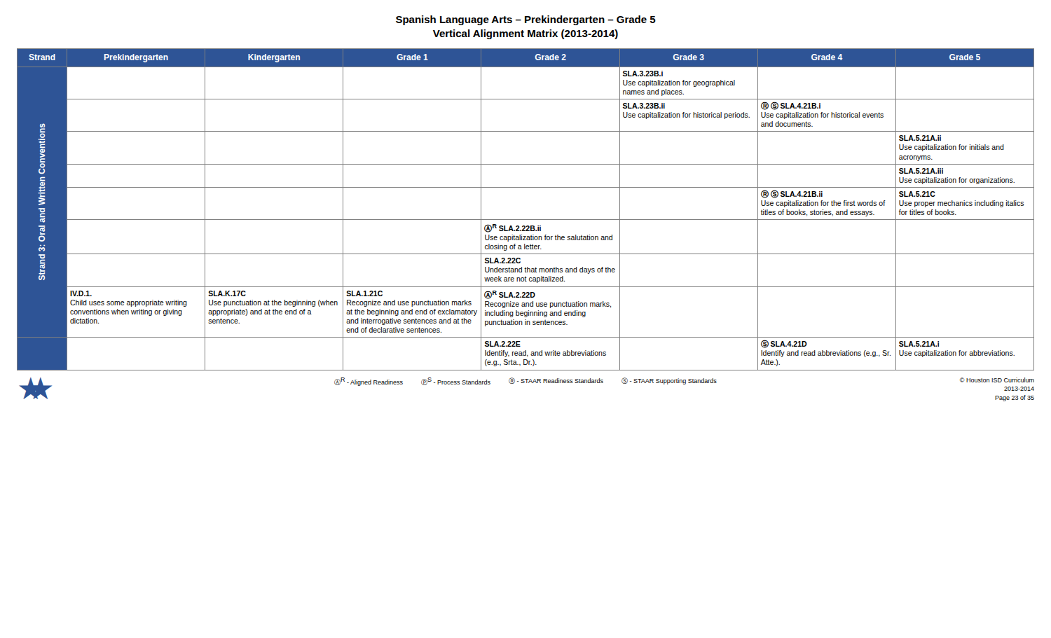Spanish Language Arts – Prekindergarten – Grade 5
Vertical Alignment Matrix (2013-2014)
| Strand | Prekindergarten | Kindergarten | Grade 1 | Grade 2 | Grade 3 | Grade 4 | Grade 5 |
| --- | --- | --- | --- | --- | --- | --- | --- |
| Strand 3: Oral and Written Conventions | | | | | SLA.3.23B.i Use capitalization for geographical names and places. | | |
| | | | | SLA.3.23B.ii Use capitalization for historical periods. | Ⓡ Ⓢ SLA.4.21B.i Use capitalization for historical events and documents. | |
| | | | | | | SLA.5.21A.ii Use capitalization for initials and acronyms. |
| | | | | | | SLA.5.21A.iii Use capitalization for organizations. |
| | | | | | Ⓡ Ⓢ SLA.4.21B.ii Use capitalization for the first words of titles of books, stories, and essays. | SLA.5.21C Use proper mechanics including italics for titles of books. |
| | | | Ⓐ R SLA.2.22B.ii Use capitalization for the salutation and closing of a letter. | | | |
| | | | SLA.2.22C Understand that months and days of the week are not capitalized. | | | |
| IV.D.1. Child uses some appropriate writing conventions when writing or giving dictation. | SLA.K.17C Use punctuation at the beginning (when appropriate) and at the end of a sentence. | SLA.1.21C Recognize and use punctuation marks at the beginning and end of exclamatory and interrogative sentences and at the end of declarative sentences. | Ⓐ R SLA.2.22D Recognize and use punctuation marks, including beginning and ending punctuation in sentences. | | | |
| | | | | SLA.2.22E Identify, read, and write abbreviations (e.g., Srta., Dr.). | | Ⓢ SLA.4.21D Identify and read abbreviations (e.g., Sr. Atte.). | SLA.5.21A.i Use capitalization for abbreviations. |
ⒶR - Aligned Readiness ⓅS - Process Standards Ⓡ - STAAR Readiness Standards Ⓢ - STAAR Supporting Standards
© Houston ISD Curriculum
2013-2014
Page 23 of 35